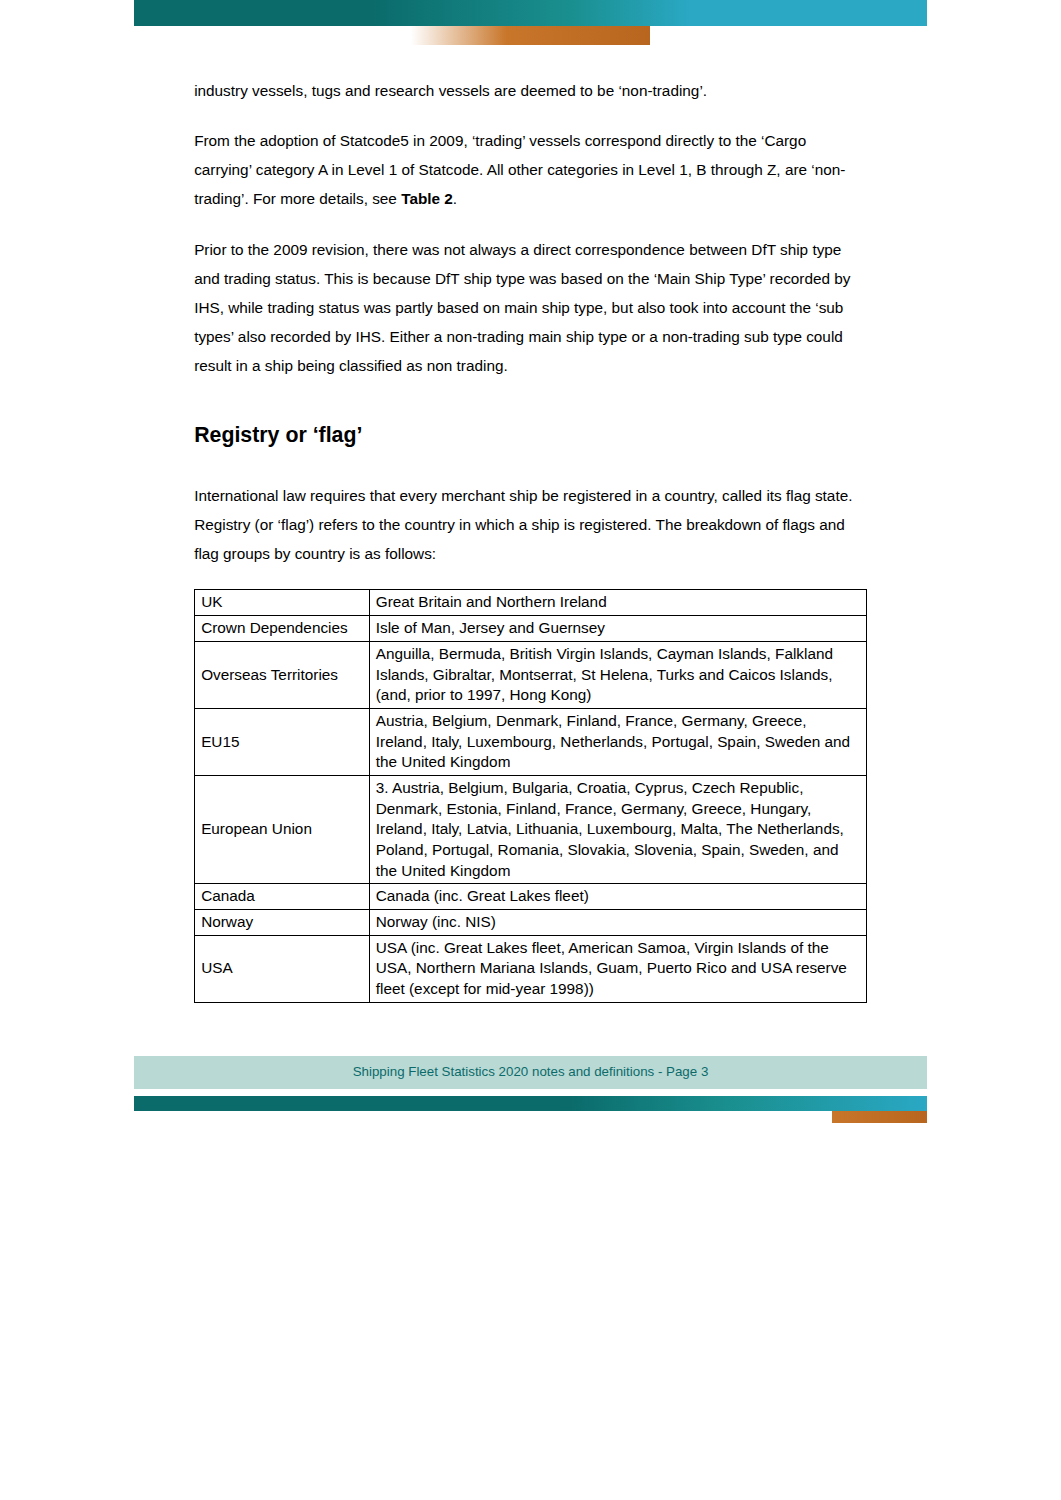industry vessels, tugs and research vessels are deemed to be ‘non-trading’.
From the adoption of Statcode5 in 2009, ‘trading’ vessels correspond directly to the ‘Cargo carrying’ category A in Level 1 of Statcode. All other categories in Level 1, B through Z, are ‘non-trading’. For more details, see Table 2.
Prior to the 2009 revision, there was not always a direct correspondence between DfT ship type and trading status. This is because DfT ship type was based on the ‘Main Ship Type’ recorded by IHS, while trading status was partly based on main ship type, but also took into account the ‘sub types’ also recorded by IHS. Either a non-trading main ship type or a non-trading sub type could result in a ship being classified as non trading.
Registry or ‘flag’
International law requires that every merchant ship be registered in a country, called its flag state. Registry (or ‘flag’) refers to the country in which a ship is registered. The breakdown of flags and flag groups by country is as follows:
| UK | Great Britain and Northern Ireland |
| Crown Dependencies | Isle of Man, Jersey and Guernsey |
| Overseas Territories | Anguilla, Bermuda, British Virgin Islands, Cayman Islands, Falkland Islands, Gibraltar, Montserrat, St Helena, Turks and Caicos Islands, (and, prior to 1997, Hong Kong) |
| EU15 | Austria, Belgium, Denmark, Finland, France, Germany, Greece, Ireland, Italy, Luxembourg, Netherlands, Portugal, Spain, Sweden and the United Kingdom |
| European Union | 3. Austria, Belgium, Bulgaria, Croatia, Cyprus, Czech Republic, Denmark, Estonia, Finland, France, Germany, Greece, Hungary, Ireland, Italy, Latvia, Lithuania, Luxembourg, Malta, The Netherlands, Poland, Portugal, Romania, Slovakia, Slovenia, Spain, Sweden, and the United Kingdom |
| Canada | Canada (inc. Great Lakes fleet) |
| Norway | Norway (inc. NIS) |
| USA | USA (inc. Great Lakes fleet, American Samoa, Virgin Islands of the USA, Northern Mariana Islands, Guam, Puerto Rico and USA reserve fleet (except for mid-year 1998)) |
Shipping Fleet Statistics 2020 notes and definitions - Page 3